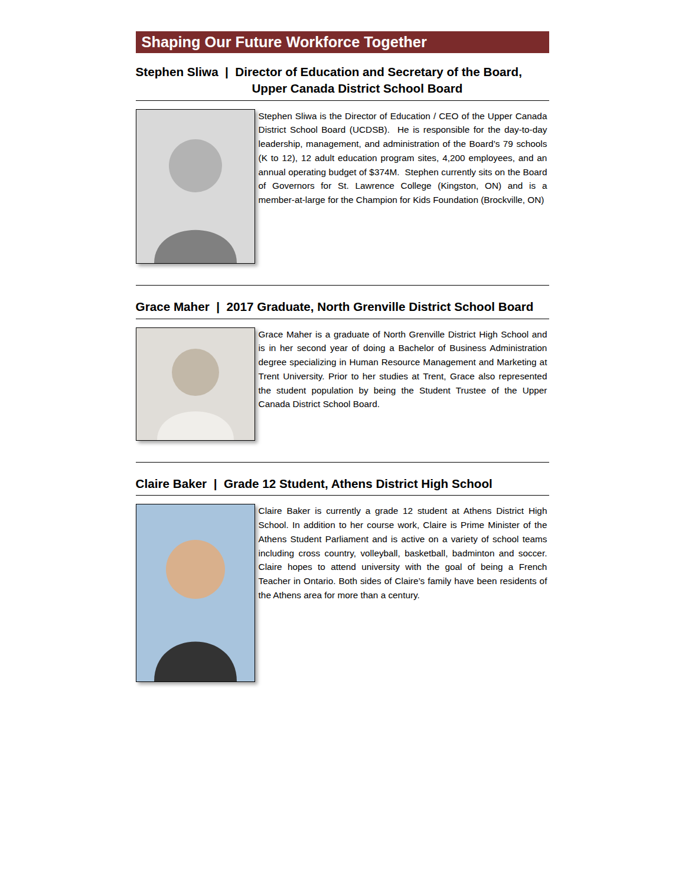Shaping Our Future Workforce Together
Stephen Sliwa | Director of Education and Secretary of the Board, Upper Canada District School Board
Stephen Sliwa is the Director of Education / CEO of the Upper Canada District School Board (UCDSB). He is responsible for the day-to-day leadership, management, and administration of the Board’s 79 schools (K to 12), 12 adult education program sites, 4,200 employees, and an annual operating budget of $374M. Stephen currently sits on the Board of Governors for St. Lawrence College (Kingston, ON) and is a member-at-large for the Champion for Kids Foundation (Brockville, ON)
Grace Maher | 2017 Graduate, North Grenville District School Board
Grace Maher is a graduate of North Grenville District High School and is in her second year of doing a Bachelor of Business Administration degree specializing in Human Resource Management and Marketing at Trent University. Prior to her studies at Trent, Grace also represented the student population by being the Student Trustee of the Upper Canada District School Board.
Claire Baker | Grade 12 Student, Athens District High School
Claire Baker is currently a grade 12 student at Athens District High School. In addition to her course work, Claire is Prime Minister of the Athens Student Parliament and is active on a variety of school teams including cross country, volleyball, basketball, badminton and soccer. Claire hopes to attend university with the goal of being a French Teacher in Ontario. Both sides of Claire’s family have been residents of the Athens area for more than a century.